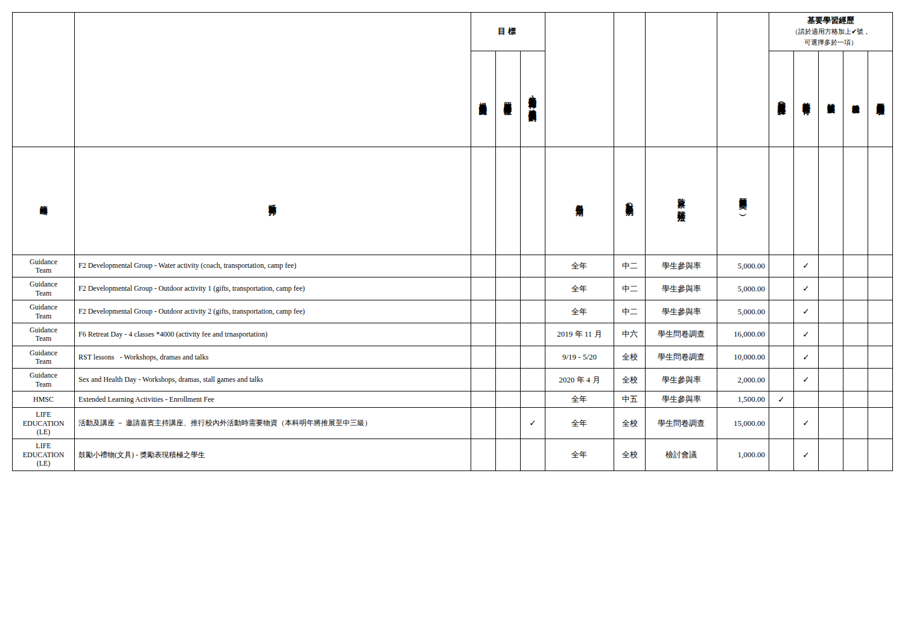| | | 目標 | | | | | 基要學習經歷 （請於適用方格加上✔號， 可選擇多於一項） |
| --- | --- | --- | --- | --- | --- | --- | --- |
| 提升學生語文能力 | 照顧學生學習多樣性 | 培養學生盡責精神，建構學生生涯規劃 | 智能發展（配合課程） | 德育及公民教育 | 體藝發展 | 社會服務 | 與工作有關的經驗 |
| 範疇 | 活動簡介 | | | | 舉行日期 | 對象（級別） | 監察／評估方法 | 預算開支（$） | | | | | |
| Guidance Team | F2 Developmental Group - Water activity (coach, transportation, camp fee) | | | | 全年 | 中二 | 學生參與率 | 5,000.00 | | ✓ | | | |
| Guidance Team | F2 Developmental Group - Outdoor activity 1 (gifts, transportation, camp fee) | | | | 全年 | 中二 | 學生參與率 | 5,000.00 | | ✓ | | | |
| Guidance Team | F2 Developmental Group - Outdoor activity 2 (gifts, transportation, camp fee) | | | | 全年 | 中二 | 學生參與率 | 5,000.00 | | ✓ | | | |
| Guidance Team | F6 Retreat Day - 4 classes *4000 (activity fee and trnasportation) | | | | 2019 年 11 月 | 中六 | 學生問卷調查 | 16,000.00 | | ✓ | | | |
| Guidance Team | RST lessons - Workshops, dramas and talks | | | | 9/19 - 5/20 | 全校 | 學生問卷調查 | 10,000.00 | | ✓ | | | |
| Guidance Team | Sex and Health Day - Workshops, dramas, stall games and talks | | | | 2020 年 4 月 | 全校 | 學生參與率 | 2,000.00 | | ✓ | | | |
| HMSC | Extended Learning Activities - Enrollment Fee | | | | 全年 | 中五 | 學生參與率 | 1,500.00 | ✓ | | | | |
| LIFE EDUCATION (LE) | 活動及講座 － 邀請嘉賓主持講座、推行校內外活動時需要物資（本科明年將推展至中三級） | | | ✓ | 全年 | 全校 | 學生問卷調查 | 15,000.00 | | ✓ | | | |
| LIFE EDUCATION (LE) | 鼓勵小禮物(文具) - 獎勵表現積極之學生 | | | | 全年 | 全校 | 檢討會議 | 1,000.00 | | ✓ | | | |